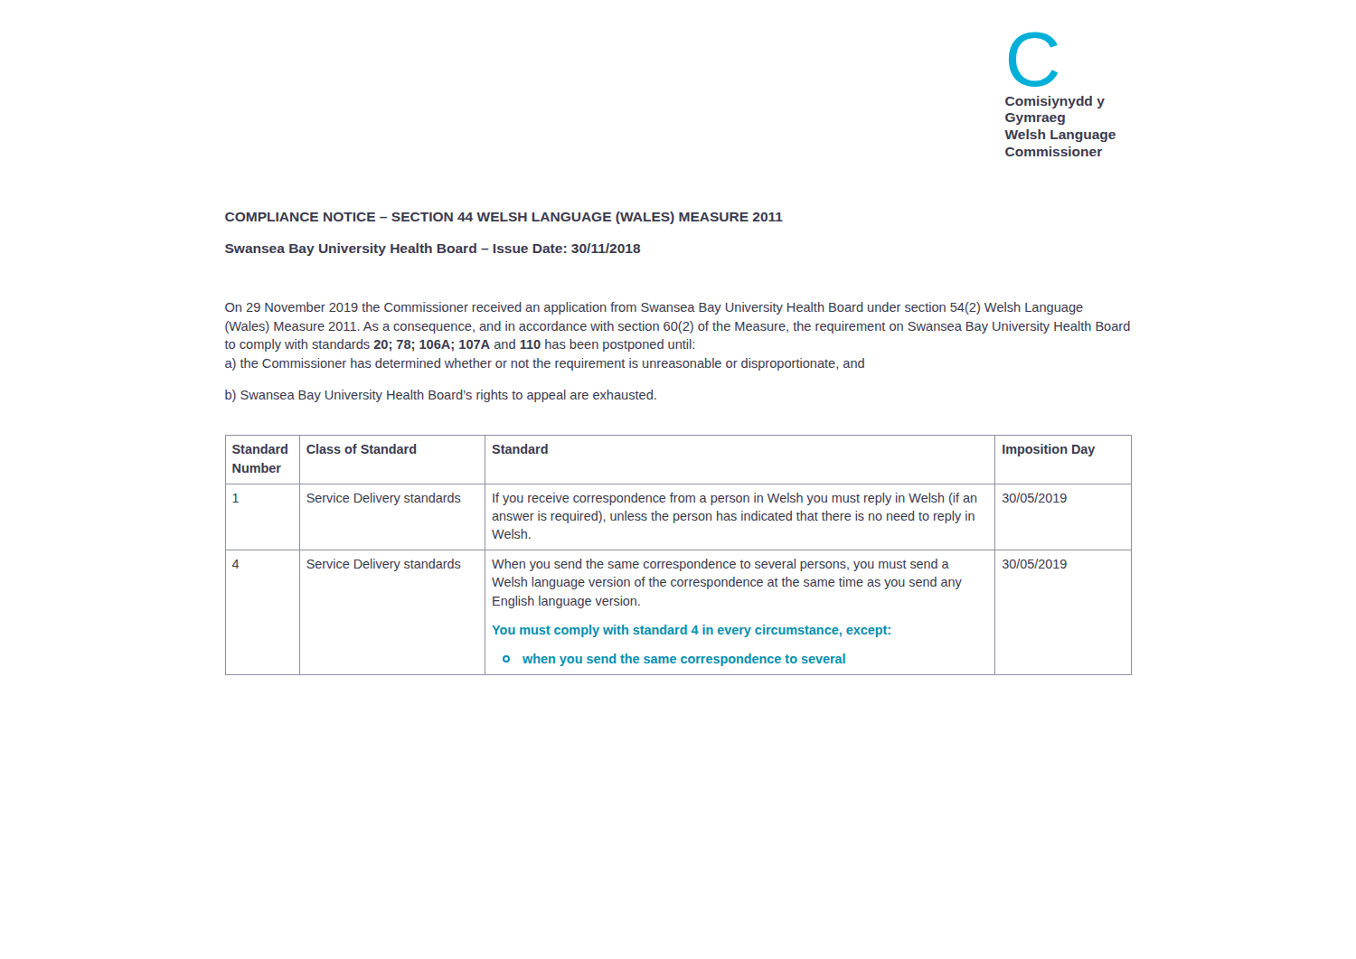C
Comisiynydd y
Gymraeg
Welsh Language
Commissioner
COMPLIANCE NOTICE – SECTION 44 WELSH LANGUAGE (WALES) MEASURE 2011
Swansea Bay University Health Board – Issue Date: 30/11/2018
On 29 November 2019 the Commissioner received an application from Swansea Bay University Health Board under section 54(2) Welsh Language (Wales) Measure 2011. As a consequence, and in accordance with section 60(2) of the Measure, the requirement on Swansea Bay University Health Board to comply with standards 20; 78; 106A; 107A and 110 has been postponed until:
a) the Commissioner has determined whether or not the requirement is unreasonable or disproportionate, and
b) Swansea Bay University Health Board’s rights to appeal are exhausted.
| Standard Number | Class of Standard | Standard | Imposition Day |
| --- | --- | --- | --- |
| 1 | Service Delivery standards | If you receive correspondence from a person in Welsh you must reply in Welsh (if an answer is required), unless the person has indicated that there is no need to reply in Welsh. | 30/05/2019 |
| 4 | Service Delivery standards | When you send the same correspondence to several persons, you must send a Welsh language version of the correspondence at the same time as you send any English language version. You must comply with standard 4 in every circumstance, except: when you send the same correspondence to several | 30/05/2019 |